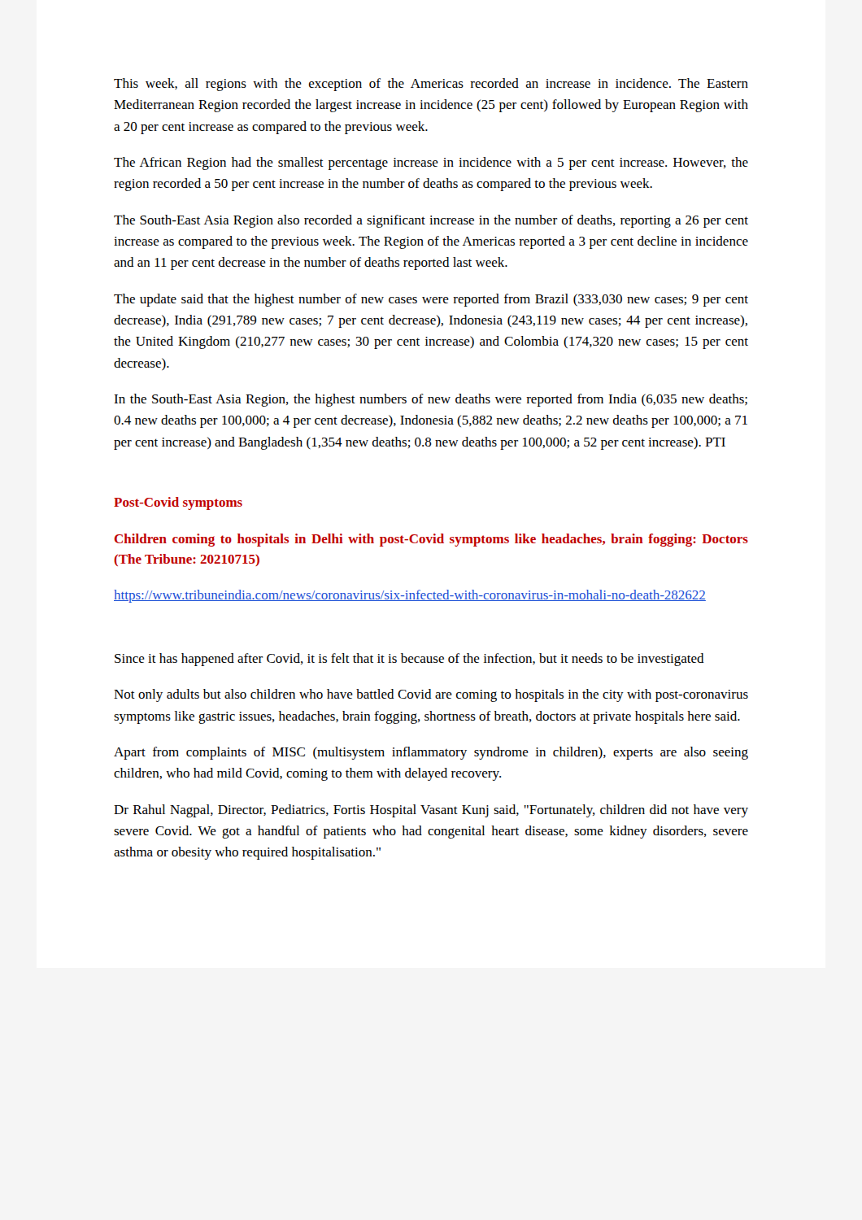This week, all regions with the exception of the Americas recorded an increase in incidence. The Eastern Mediterranean Region recorded the largest increase in incidence (25 per cent) followed by European Region with a 20 per cent increase as compared to the previous week.
The African Region had the smallest percentage increase in incidence with a 5 per cent increase. However, the region recorded a 50 per cent increase in the number of deaths as compared to the previous week.
The South-East Asia Region also recorded a significant increase in the number of deaths, reporting a 26 per cent increase as compared to the previous week. The Region of the Americas reported a 3 per cent decline in incidence and an 11 per cent decrease in the number of deaths reported last week.
The update said that the highest number of new cases were reported from Brazil (333,030 new cases; 9 per cent decrease), India (291,789 new cases; 7 per cent decrease), Indonesia (243,119 new cases; 44 per cent increase), the United Kingdom (210,277 new cases; 30 per cent increase) and Colombia (174,320 new cases; 15 per cent decrease).
In the South-East Asia Region, the highest numbers of new deaths were reported from India (6,035 new deaths; 0.4 new deaths per 100,000; a 4 per cent decrease), Indonesia (5,882 new deaths; 2.2 new deaths per 100,000; a 71 per cent increase) and Bangladesh (1,354 new deaths; 0.8 new deaths per 100,000; a 52 per cent increase). PTI
Post-Covid symptoms
Children coming to hospitals in Delhi with post-Covid symptoms like headaches, brain fogging: Doctors (The Tribune: 20210715)
https://www.tribuneindia.com/news/coronavirus/six-infected-with-coronavirus-in-mohali-no-death-282622
Since it has happened after Covid, it is felt that it is because of the infection, but it needs to be investigated
Not only adults but also children who have battled Covid are coming to hospitals in the city with post-coronavirus symptoms like gastric issues, headaches, brain fogging, shortness of breath, doctors at private hospitals here said.
Apart from complaints of MISC (multisystem inflammatory syndrome in children), experts are also seeing children, who had mild Covid, coming to them with delayed recovery.
Dr Rahul Nagpal, Director, Pediatrics, Fortis Hospital Vasant Kunj said, "Fortunately, children did not have very severe Covid. We got a handful of patients who had congenital heart disease, some kidney disorders, severe asthma or obesity who required hospitalisation."